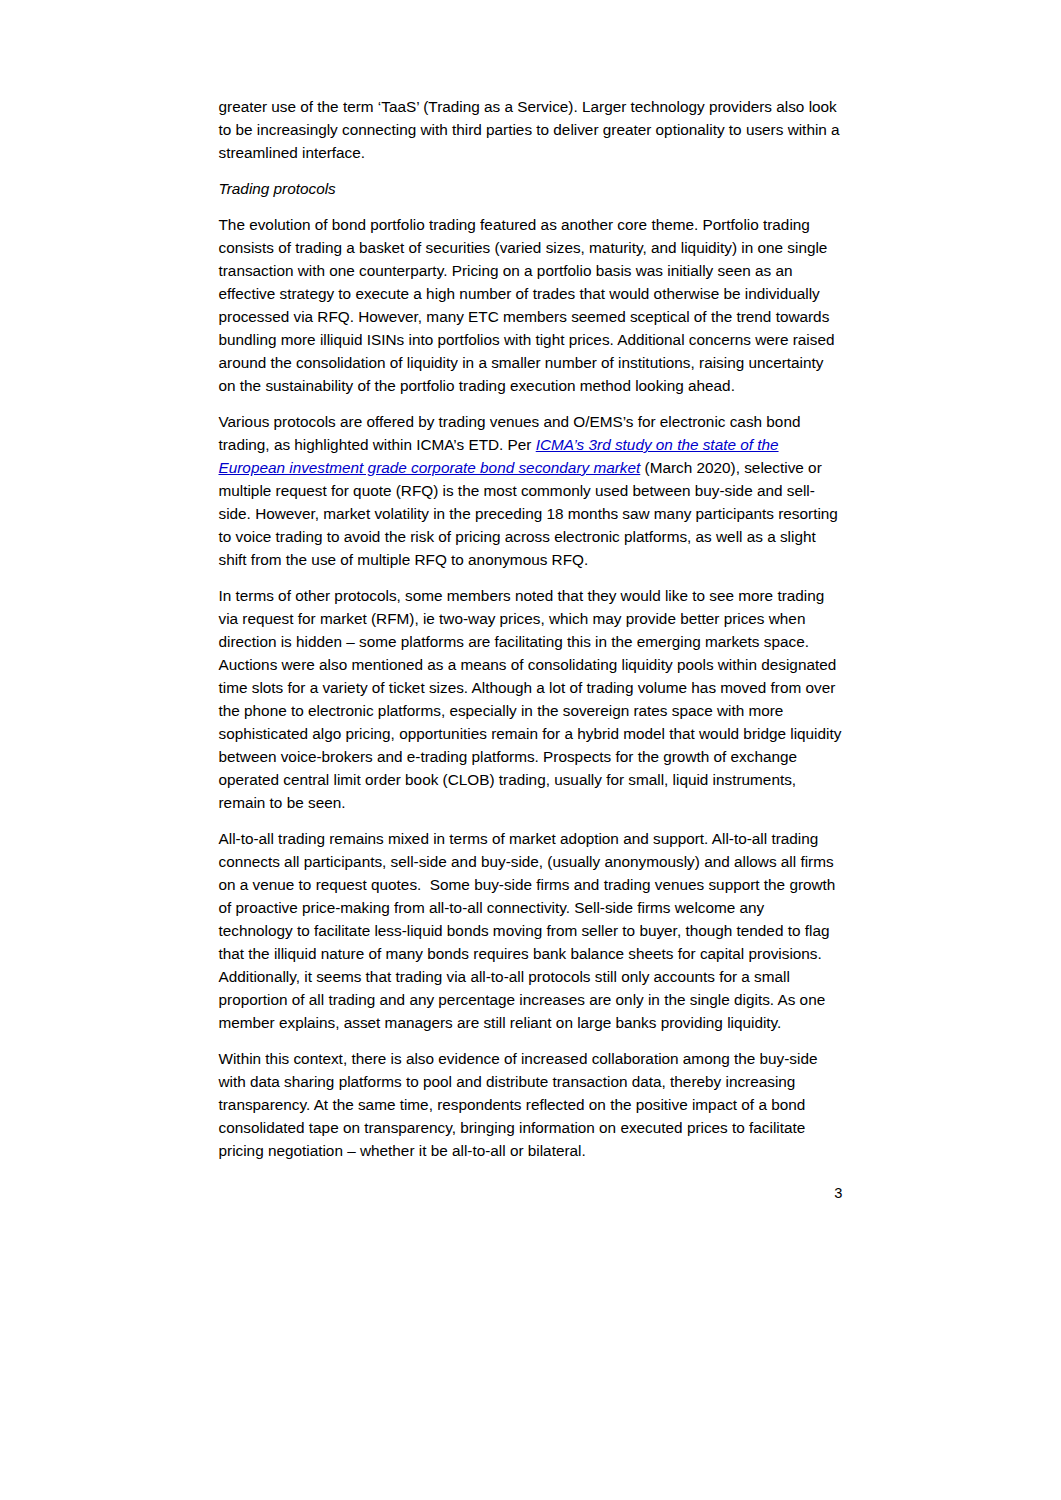greater use of the term ‘TaaS’ (Trading as a Service). Larger technology providers also look to be increasingly connecting with third parties to deliver greater optionality to users within a streamlined interface.
Trading protocols
The evolution of bond portfolio trading featured as another core theme. Portfolio trading consists of trading a basket of securities (varied sizes, maturity, and liquidity) in one single transaction with one counterparty. Pricing on a portfolio basis was initially seen as an effective strategy to execute a high number of trades that would otherwise be individually processed via RFQ. However, many ETC members seemed sceptical of the trend towards bundling more illiquid ISINs into portfolios with tight prices. Additional concerns were raised around the consolidation of liquidity in a smaller number of institutions, raising uncertainty on the sustainability of the portfolio trading execution method looking ahead.
Various protocols are offered by trading venues and O/EMS’s for electronic cash bond trading, as highlighted within ICMA’s ETD. Per ICMA’s 3rd study on the state of the European investment grade corporate bond secondary market (March 2020), selective or multiple request for quote (RFQ) is the most commonly used between buy-side and sell-side. However, market volatility in the preceding 18 months saw many participants resorting to voice trading to avoid the risk of pricing across electronic platforms, as well as a slight shift from the use of multiple RFQ to anonymous RFQ.
In terms of other protocols, some members noted that they would like to see more trading via request for market (RFM), ie two-way prices, which may provide better prices when direction is hidden – some platforms are facilitating this in the emerging markets space. Auctions were also mentioned as a means of consolidating liquidity pools within designated time slots for a variety of ticket sizes. Although a lot of trading volume has moved from over the phone to electronic platforms, especially in the sovereign rates space with more sophisticated algo pricing, opportunities remain for a hybrid model that would bridge liquidity between voice-brokers and e-trading platforms. Prospects for the growth of exchange operated central limit order book (CLOB) trading, usually for small, liquid instruments, remain to be seen.
All-to-all trading remains mixed in terms of market adoption and support. All-to-all trading connects all participants, sell-side and buy-side, (usually anonymously) and allows all firms on a venue to request quotes. Some buy-side firms and trading venues support the growth of proactive price-making from all-to-all connectivity. Sell-side firms welcome any technology to facilitate less-liquid bonds moving from seller to buyer, though tended to flag that the illiquid nature of many bonds requires bank balance sheets for capital provisions. Additionally, it seems that trading via all-to-all protocols still only accounts for a small proportion of all trading and any percentage increases are only in the single digits. As one member explains, asset managers are still reliant on large banks providing liquidity.
Within this context, there is also evidence of increased collaboration among the buy-side with data sharing platforms to pool and distribute transaction data, thereby increasing transparency. At the same time, respondents reflected on the positive impact of a bond consolidated tape on transparency, bringing information on executed prices to facilitate pricing negotiation – whether it be all-to-all or bilateral.
3